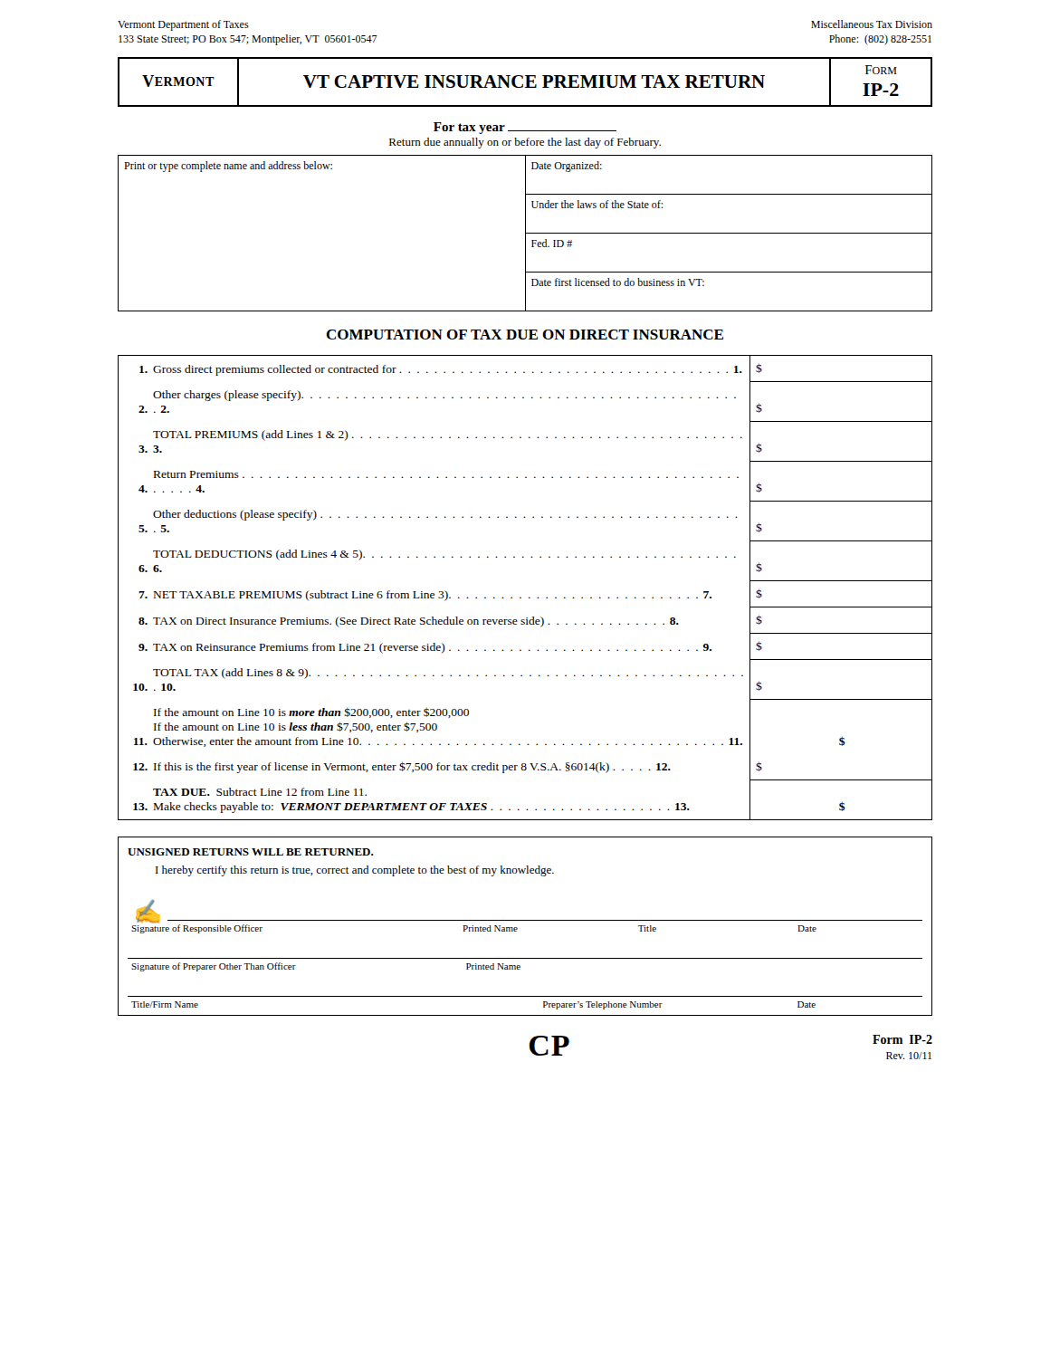Vermont Department of Taxes
133 State Street; PO Box 547; Montpelier, VT 05601-0547
Miscellaneous Tax Division
Phone: (802) 828-2551
VERMONT
VT CAPTIVE INSURANCE PREMIUM TAX RETURN
FORM
IP-2
For tax year
Return due annually on or before the last day of February.
| Print or type complete name and address below: | Date Organized: |
| Under the laws of the State of: |
| Fed. ID # |
| Date first licensed to do business in VT: |
COMPUTATION OF TAX DUE ON DIRECT INSURANCE
| 1. | Gross direct premiums collected or contracted for . . . . . . . . . . . . . . . . . . . . . . . . . . . . . . . . . . . . . . 1. | $ |
| 2. | Other charges (please specify) . . . . . . . . . . . . . . . . . . . . . . . . . . . . . . . . . . . . . . . . . . . . . . . . . . . 2. | $ |
| 3. | TOTAL PREMIUMS (add Lines 1 & 2) . . . . . . . . . . . . . . . . . . . . . . . . . . . . . . . . . . . . . . . . . . . . . 3. | $ |
| 4. | Return Premiums . . . . . . . . . . . . . . . . . . . . . . . . . . . . . . . . . . . . . . . . . . . . . . . . . . . . . . . . . . . . . . 4. | $ |
| 5. | Other deductions (please specify) . . . . . . . . . . . . . . . . . . . . . . . . . . . . . . . . . . . . . . . . . . . . . . . . . 5. | $ |
| 6. | TOTAL DEDUCTIONS (add Lines 4 & 5) . . . . . . . . . . . . . . . . . . . . . . . . . . . . . . . . . . . . . . . . . . . 6. | $ |
| 7. | NET TAXABLE PREMIUMS (subtract Line 6 from Line 3) . . . . . . . . . . . . . . . . . . . . . . . . . . . . . 7. | $ |
| 8. | TAX on Direct Insurance Premiums. (See Direct Rate Schedule on reverse side) . . . . . . . . . . . . . . 8. | $ |
| 9. | TAX on Reinsurance Premiums from Line 21 (reverse side) . . . . . . . . . . . . . . . . . . . . . . . . . . . . . 9. | $ |
| 10. | TOTAL TAX (add Lines 8 & 9) . . . . . . . . . . . . . . . . . . . . . . . . . . . . . . . . . . . . . . . . . . . . . . . . . . . 10. | $ |
| 11. | If the amount on Line 10 is more than $200,000, enter $200,000 If the amount on Line 10 is less than $7,500, enter $7,500 Otherwise, enter the amount from Line 10 . . . . . . . . . . . . . . . . . . . . . . . . . . . . . . . . . . . . . . . . . . 11. | $ |
| 12. | If this is the first year of license in Vermont, enter $7,500 for tax credit per 8 V.S.A. §6014(k) . . . . . 12. | $ |
| 13. | TAX DUE. Subtract Line 12 from Line 11. Make checks payable to: VERMONT DEPARTMENT OF TAXES . . . . . . . . . . . . . . . . . . . . . 13. | $ |
UNSIGNED RETURNS WILL BE RETURNED.
I hereby certify this return is true, correct and complete to the best of my knowledge.
✍
Signature of Responsible Officer
Printed Name
Title
Date
Signature of Preparer Other Than Officer
Printed Name
Title/Firm Name
Preparer’s Telephone Number
Date
CP
Form IP-2
Rev. 10/11